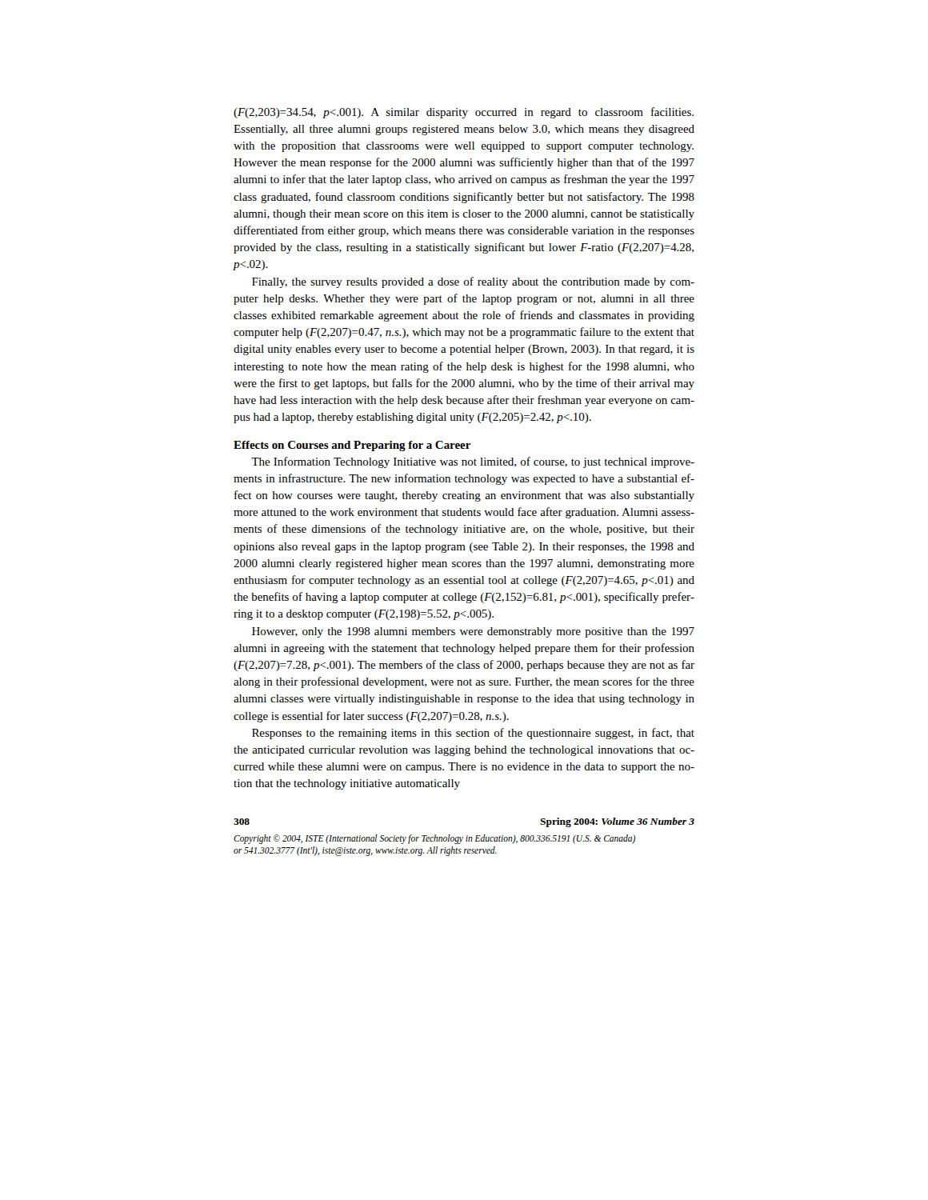(F(2,203)=34.54, p<.001). A similar disparity occurred in regard to classroom facilities. Essentially, all three alumni groups registered means below 3.0, which means they disagreed with the proposition that classrooms were well equipped to support computer technology. However the mean response for the 2000 alumni was sufficiently higher than that of the 1997 alumni to infer that the later laptop class, who arrived on campus as freshman the year the 1997 class graduated, found classroom conditions significantly better but not satisfactory. The 1998 alumni, though their mean score on this item is closer to the 2000 alumni, cannot be statistically differentiated from either group, which means there was considerable variation in the responses provided by the class, resulting in a statistically significant but lower F-ratio (F(2,207)=4.28, p<.02).
Finally, the survey results provided a dose of reality about the contribution made by computer help desks. Whether they were part of the laptop program or not, alumni in all three classes exhibited remarkable agreement about the role of friends and classmates in providing computer help (F(2,207)=0.47, n.s.), which may not be a programmatic failure to the extent that digital unity enables every user to become a potential helper (Brown, 2003). In that regard, it is interesting to note how the mean rating of the help desk is highest for the 1998 alumni, who were the first to get laptops, but falls for the 2000 alumni, who by the time of their arrival may have had less interaction with the help desk because after their freshman year everyone on campus had a laptop, thereby establishing digital unity (F(2,205)=2.42, p<.10).
Effects on Courses and Preparing for a Career
The Information Technology Initiative was not limited, of course, to just technical improvements in infrastructure. The new information technology was expected to have a substantial effect on how courses were taught, thereby creating an environment that was also substantially more attuned to the work environment that students would face after graduation. Alumni assessments of these dimensions of the technology initiative are, on the whole, positive, but their opinions also reveal gaps in the laptop program (see Table 2). In their responses, the 1998 and 2000 alumni clearly registered higher mean scores than the 1997 alumni, demonstrating more enthusiasm for computer technology as an essential tool at college (F(2,207)=4.65, p<.01) and the benefits of having a laptop computer at college (F(2,152)=6.81, p<.001), specifically preferring it to a desktop computer (F(2,198)=5.52, p<.005).
However, only the 1998 alumni members were demonstrably more positive than the 1997 alumni in agreeing with the statement that technology helped prepare them for their profession (F(2,207)=7.28, p<.001). The members of the class of 2000, perhaps because they are not as far along in their professional development, were not as sure. Further, the mean scores for the three alumni classes were virtually indistinguishable in response to the idea that using technology in college is essential for later success (F(2,207)=0.28, n.s.).
Responses to the remaining items in this section of the questionnaire suggest, in fact, that the anticipated curricular revolution was lagging behind the technological innovations that occurred while these alumni were on campus. There is no evidence in the data to support the notion that the technology initiative automatically
308 Spring 2004: Volume 36 Number 3
Copyright © 2004, ISTE (International Society for Technology in Education), 800.336.5191 (U.S. & Canada)
or 541.302.3777 (Int'l), iste@iste.org, www.iste.org. All rights reserved.